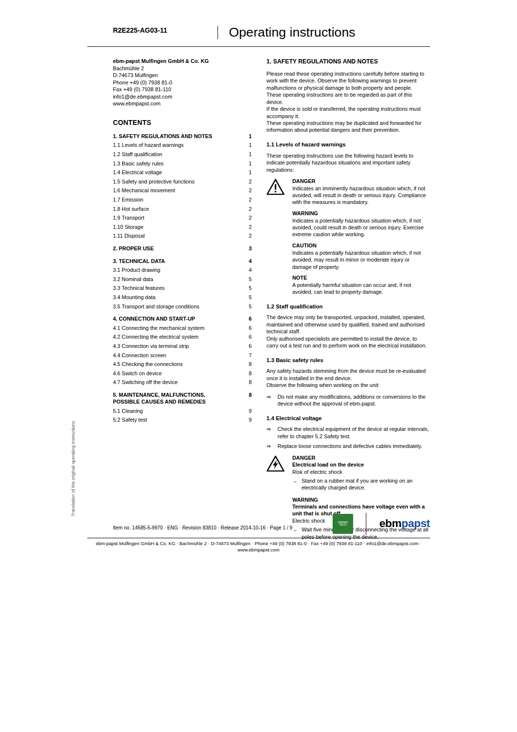R2E225-AG03-11
Operating instructions
ebm-papst Mulfingen GmbH & Co. KG
Bachmühle 2
D-74673 Mulfingen
Phone +49 (0) 7938 81-0
Fax +49 (0) 7938 81-110
info1@de.ebmpapst.com
www.ebmpapst.com
CONTENTS
| 1. SAFETY REGULATIONS AND NOTES | 1 |
| 1.1 Levels of hazard warnings | 1 |
| 1.2 Staff qualification | 1 |
| 1.3 Basic safety rules | 1 |
| 1.4 Electrical voltage | 1 |
| 1.5 Safety and protective functions | 2 |
| 1.6 Mechanical movement | 2 |
| 1.7 Emission | 2 |
| 1.8 Hot surface | 2 |
| 1.9 Transport | 2 |
| 1.10 Storage | 2 |
| 1.11 Disposal | 2 |
| 2. PROPER USE | 3 |
| 3. TECHNICAL DATA | 4 |
| 3.1 Product drawing | 4 |
| 3.2 Nominal data | 5 |
| 3.3 Technical features | 5 |
| 3.4 Mounting data | 5 |
| 3.5 Transport and storage conditions | 5 |
| 4. CONNECTION AND START-UP | 6 |
| 4.1 Connecting the mechanical system | 6 |
| 4.2 Connecting the electrical system | 6 |
| 4.3 Connection via terminal strip | 6 |
| 4.4 Connection screen | 7 |
| 4.5 Checking the connections | 8 |
| 4.6 Switch on device | 8 |
| 4.7 Switching off the device | 8 |
| 5. MAINTENANCE, MALFUNCTIONS, POSSIBLE CAUSES AND REMEDIES | 8 |
| 5.1 Cleaning | 9 |
| 5.2 Safety test | 9 |
1. SAFETY REGULATIONS AND NOTES
Please read these operating instructions carefully before starting to work with the device. Observe the following warnings to prevent malfunctions or physical damage to both property and people.
These operating instructions are to be regarded as part of this device.
If the device is sold or transferred, the operating instructions must accompany it.
These operating instructions may be duplicated and forwarded for information about potential dangers and their prevention.
1.1 Levels of hazard warnings
These operating instructions use the following hazard levels to indicate potentially hazardous situations and important safety regulations:
DANGER
Indicates an imminently hazardous situation which, if not avoided, will result in death or serious injury. Compliance with the measures is mandatory.
WARNING
Indicates a potentially hazardous situation which, if not avoided, could result in death or serious injury. Exercise extreme caution while working.
CAUTION
Indicates a potentially hazardous situation which, if not avoided, may result in minor or moderate injury or damage of property.
NOTE
A potentially harmful situation can occur and, if not avoided, can lead to property damage.
1.2 Staff qualification
The device may only be transported, unpacked, installed, operated, maintained and otherwise used by qualified, trained and authorised technical staff.
Only authorised specialists are permitted to install the device, to carry out a test run and to perform work on the electrical installation.
1.3 Basic safety rules
Any safety hazards stemming from the device must be re-evaluated once it is installed in the end device.
Observe the following when working on the unit:
Do not make any modifications, additions or conversions to the device without the approval of ebm-papst.
1.4 Electrical voltage
Check the electrical equipment of the device at regular intervals, refer to chapter 5.2 Safety test.
Replace loose connections and defective cables immediately.
DANGER
Electrical load on the device
Risk of electric shock
Stand on a rubber mat if you are working on an electrically charged device.
WARNING
Terminals and connections have voltage even with a unit that is shut off
Electric shock
Wait five minutes after disconnecting the voltage at all poles before opening the device.
Translation of the original operating instructions
Item no. 14585-5-9970 · ENG · Revision 83810 · Release 2014-10-16 · Page 1 / 9
GREEN
TECH
ebmpapst
ebm-papst Mulfingen GmbH & Co. KG · Bachmühle 2 · D-74673 Mulfingen · Phone +49 (0) 7938 81-0 · Fax +49 (0) 7938 81-110 · info1@de.ebmpapst.com · www.ebmpapst.com